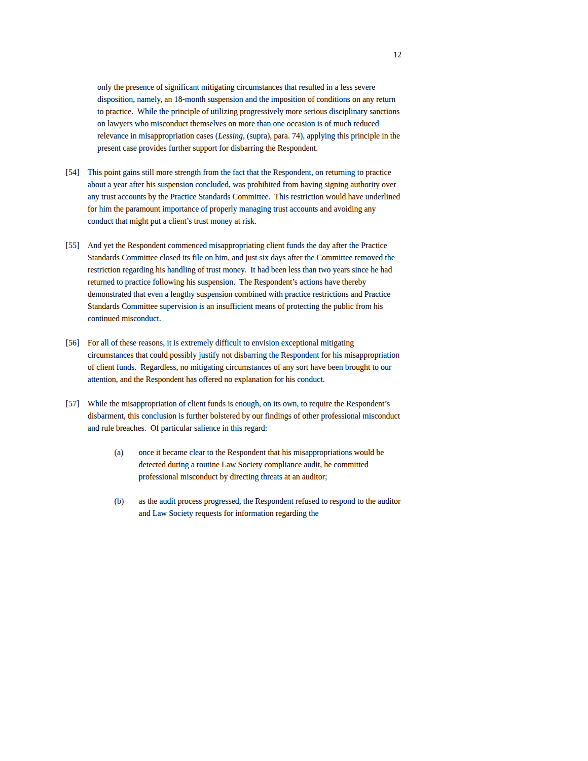12
only the presence of significant mitigating circumstances that resulted in a less severe disposition, namely, an 18-month suspension and the imposition of conditions on any return to practice. While the principle of utilizing progressively more serious disciplinary sanctions on lawyers who misconduct themselves on more than one occasion is of much reduced relevance in misappropriation cases (Lessing, (supra), para. 74), applying this principle in the present case provides further support for disbarring the Respondent.
[54]
This point gains still more strength from the fact that the Respondent, on returning to practice about a year after his suspension concluded, was prohibited from having signing authority over any trust accounts by the Practice Standards Committee. This restriction would have underlined for him the paramount importance of properly managing trust accounts and avoiding any conduct that might put a client’s trust money at risk.
[55]
And yet the Respondent commenced misappropriating client funds the day after the Practice Standards Committee closed its file on him, and just six days after the Committee removed the restriction regarding his handling of trust money. It had been less than two years since he had returned to practice following his suspension. The Respondent’s actions have thereby demonstrated that even a lengthy suspension combined with practice restrictions and Practice Standards Committee supervision is an insufficient means of protecting the public from his continued misconduct.
[56]
For all of these reasons, it is extremely difficult to envision exceptional mitigating circumstances that could possibly justify not disbarring the Respondent for his misappropriation of client funds. Regardless, no mitigating circumstances of any sort have been brought to our attention, and the Respondent has offered no explanation for his conduct.
[57]
While the misappropriation of client funds is enough, on its own, to require the Respondent’s disbarment, this conclusion is further bolstered by our findings of other professional misconduct and rule breaches. Of particular salience in this regard:
(a)
once it became clear to the Respondent that his misappropriations would be detected during a routine Law Society compliance audit, he committed professional misconduct by directing threats at an auditor;
(b)
as the audit process progressed, the Respondent refused to respond to the auditor and Law Society requests for information regarding the